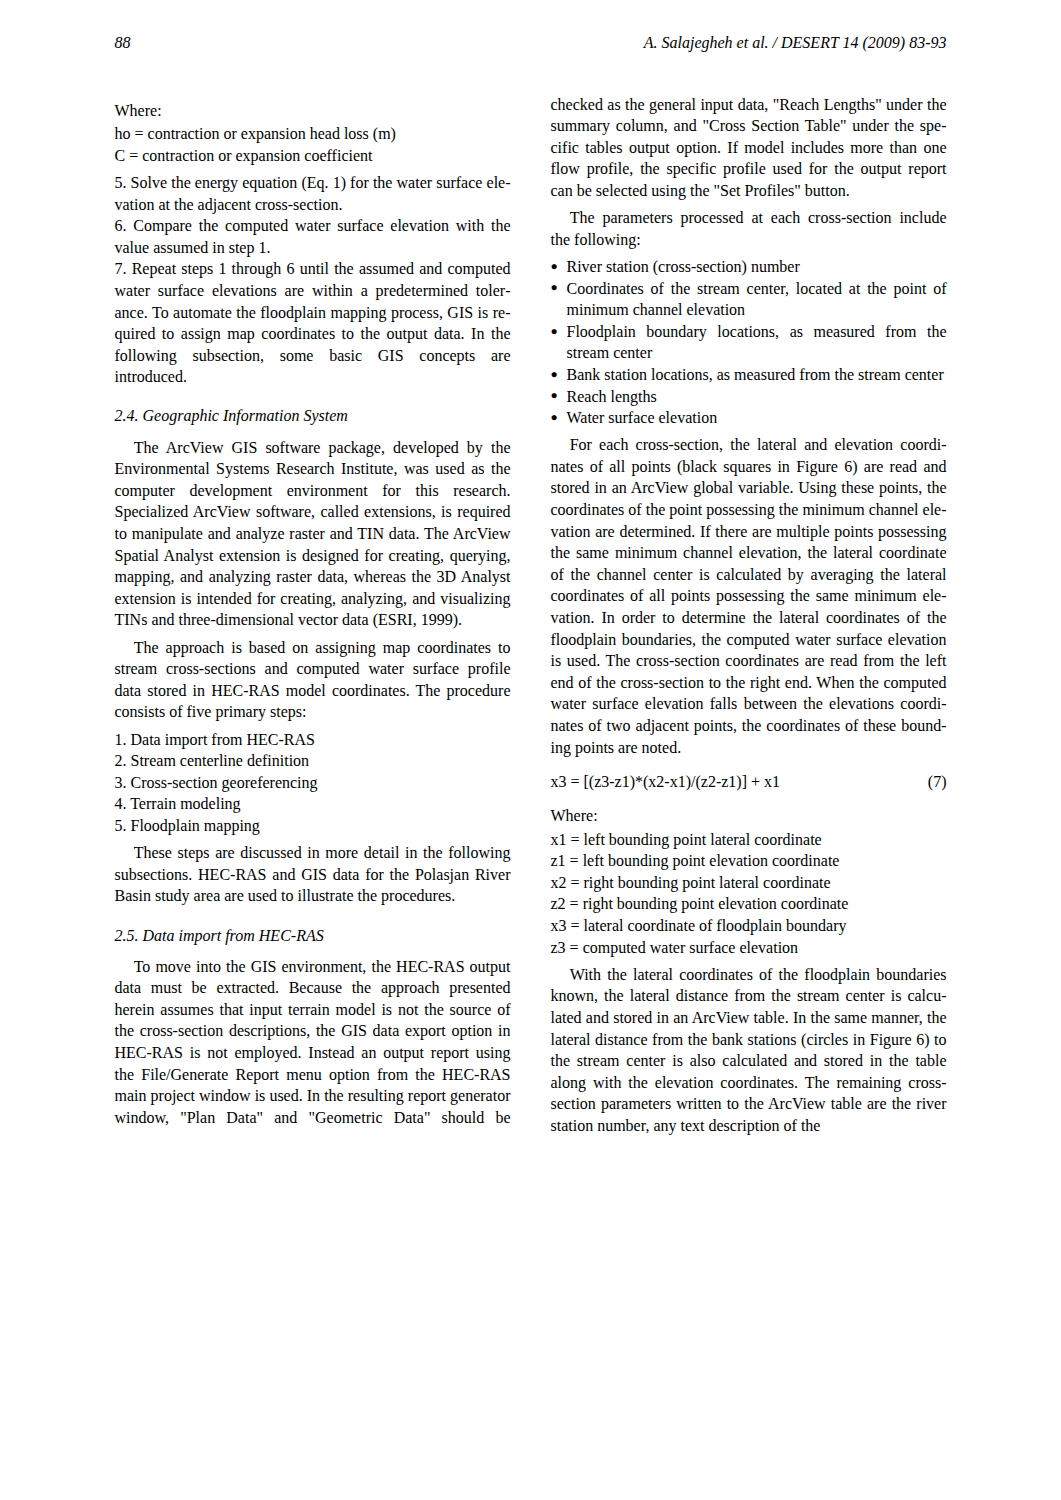88 A. Salajegheh et al. / DESERT 14 (2009) 83-93
Where:
ho = contraction or expansion head loss (m)
C = contraction or expansion coefficient
5. Solve the energy equation (Eq. 1) for the water surface elevation at the adjacent cross-section.
6. Compare the computed water surface elevation with the value assumed in step 1.
7. Repeat steps 1 through 6 until the assumed and computed water surface elevations are within a predetermined tolerance. To automate the floodplain mapping process, GIS is required to assign map coordinates to the output data. In the following subsection, some basic GIS concepts are introduced.
2.4. Geographic Information System
The ArcView GIS software package, developed by the Environmental Systems Research Institute, was used as the computer development environment for this research. Specialized ArcView software, called extensions, is required to manipulate and analyze raster and TIN data. The ArcView Spatial Analyst extension is designed for creating, querying, mapping, and analyzing raster data, whereas the 3D Analyst extension is intended for creating, analyzing, and visualizing TINs and three-dimensional vector data (ESRI, 1999).
The approach is based on assigning map coordinates to stream cross-sections and computed water surface profile data stored in HEC-RAS model coordinates. The procedure consists of five primary steps:
1. Data import from HEC-RAS
2. Stream centerline definition
3. Cross-section georeferencing
4. Terrain modeling
5. Floodplain mapping
These steps are discussed in more detail in the following subsections. HEC-RAS and GIS data for the Polasjan River Basin study area are used to illustrate the procedures.
2.5. Data import from HEC-RAS
To move into the GIS environment, the HEC-RAS output data must be extracted. Because the approach presented herein assumes that input terrain model is not the source of the cross-section descriptions, the GIS data export option in HEC-RAS is not employed. Instead an output report using the File/Generate Report menu option from the HEC-RAS main project window is used. In the resulting report generator window, "Plan Data" and "Geometric Data" should be checked as the general input data, "Reach Lengths" under the summary column, and "Cross Section Table" under the specific tables output option. If model includes more than one flow profile, the specific profile used for the output report can be selected using the "Set Profiles" button.
The parameters processed at each cross-section include the following:
River station (cross-section) number
Coordinates of the stream center, located at the point of minimum channel elevation
Floodplain boundary locations, as measured from the stream center
Bank station locations, as measured from the stream center
Reach lengths
Water surface elevation
For each cross-section, the lateral and elevation coordinates of all points (black squares in Figure 6) are read and stored in an ArcView global variable. Using these points, the coordinates of the point possessing the minimum channel elevation are determined. If there are multiple points possessing the same minimum channel elevation, the lateral coordinate of the channel center is calculated by averaging the lateral coordinates of all points possessing the same minimum elevation. In order to determine the lateral coordinates of the floodplain boundaries, the computed water surface elevation is used. The cross-section coordinates are read from the left end of the cross-section to the right end. When the computed water surface elevation falls between the elevations coordinates of two adjacent points, the coordinates of these bounding points are noted.
x3 = [(z3-z1)*(x2-x1)/(z2-z1)] + x1 (7)
Where:
x1 = left bounding point lateral coordinate
z1 = left bounding point elevation coordinate
x2 = right bounding point lateral coordinate
z2 = right bounding point elevation coordinate
x3 = lateral coordinate of floodplain boundary
z3 = computed water surface elevation
With the lateral coordinates of the floodplain boundaries known, the lateral distance from the stream center is calculated and stored in an ArcView table. In the same manner, the lateral distance from the bank stations (circles in Figure 6) to the stream center is also calculated and stored in the table along with the elevation coordinates. The remaining cross-section parameters written to the ArcView table are the river station number, any text description of the